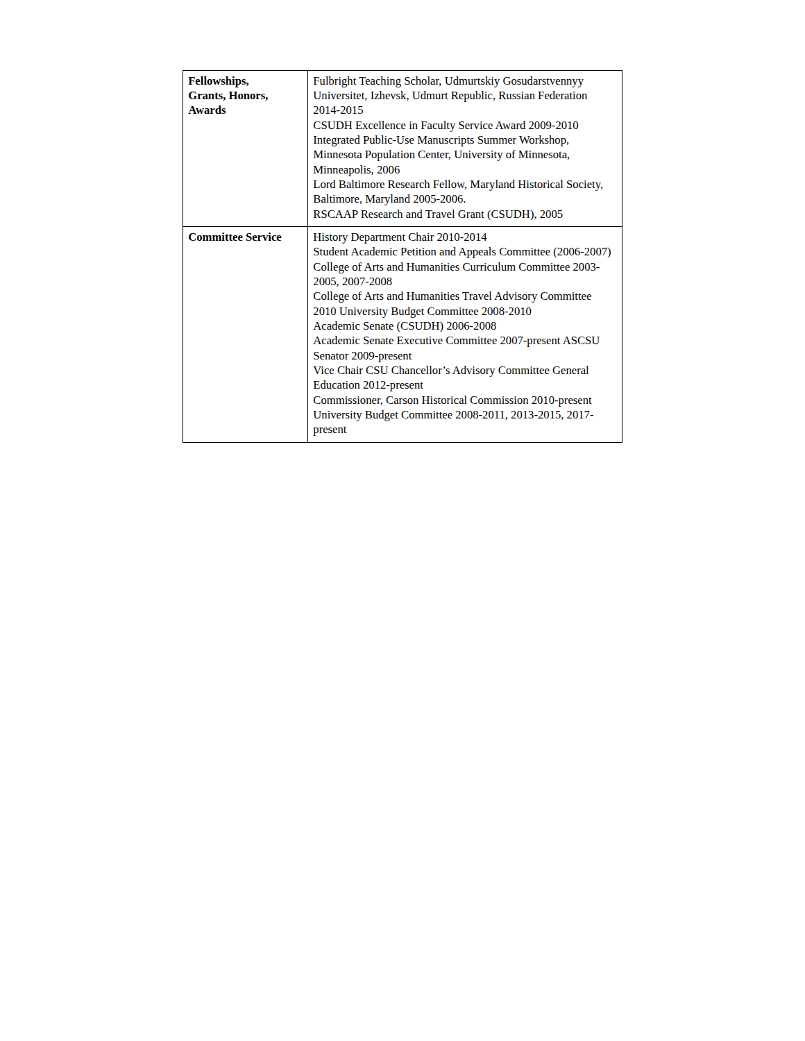| Fellowships, Grants, Honors, Awards | Fulbright Teaching Scholar, Udmurtskiy Gosudarstvennyy Universitet, Izhevsk, Udmurt Republic, Russian Federation 2014-2015 CSUDH Excellence in Faculty Service Award 2009-2010 Integrated Public-Use Manuscripts Summer Workshop, Minnesota Population Center, University of Minnesota, Minneapolis, 2006 Lord Baltimore Research Fellow, Maryland Historical Society, Baltimore, Maryland 2005-2006. RSCAAP Research and Travel Grant (CSUDH), 2005 |
| Committee Service | History Department Chair 2010-2014 Student Academic Petition and Appeals Committee (2006-2007) College of Arts and Humanities Curriculum Committee 2003-2005, 2007-2008 College of Arts and Humanities Travel Advisory Committee 2010 University Budget Committee 2008-2010 Academic Senate (CSUDH) 2006-2008 Academic Senate Executive Committee 2007-present ASCSU Senator 2009-present Vice Chair CSU Chancellor’s Advisory Committee General Education 2012-present Commissioner, Carson Historical Commission 2010-present University Budget Committee 2008-2011, 2013-2015, 2017-present |